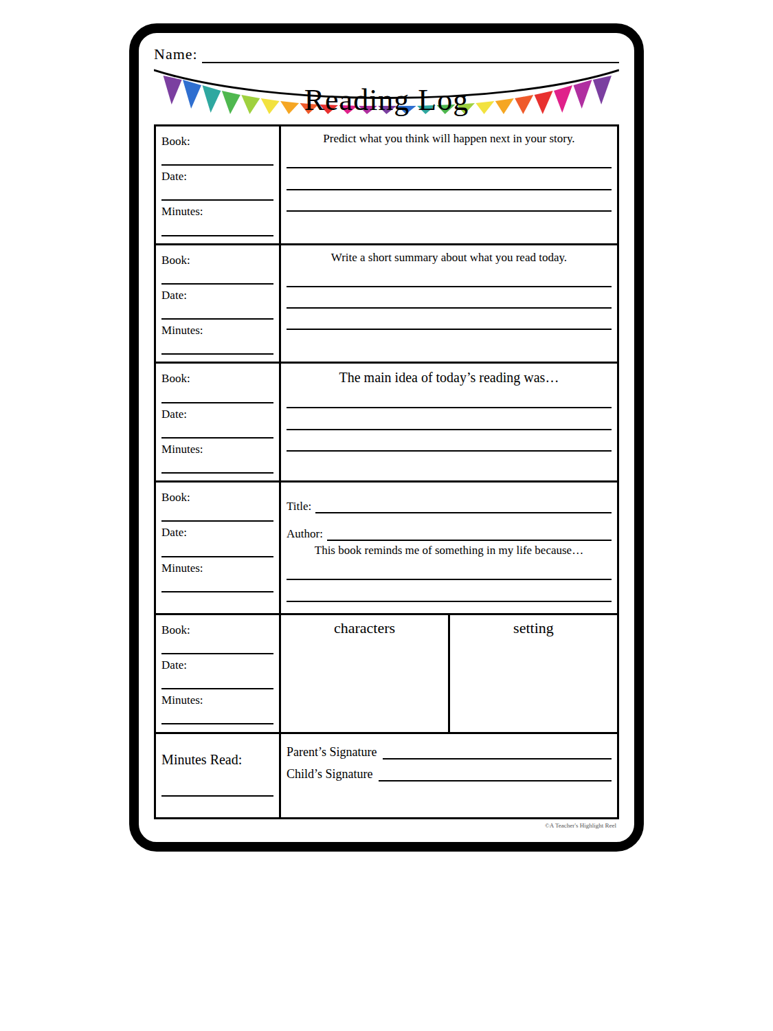Name:
Reading Log
| Book: Date: Minutes: | Predict what you think will happen next in your story. |
| Book: Date: Minutes: | Write a short summary about what you read today. |
| Book: Date: Minutes: | The main idea of today’s reading was… |
| Book: Date: Minutes: | Title: Author: This book reminds me of something in my life because… |
| Book: Date: Minutes: | characters setting |
| Minutes Read: | Parent’s Signature Child’s Signature |
©A Teacher's Highlight Reel